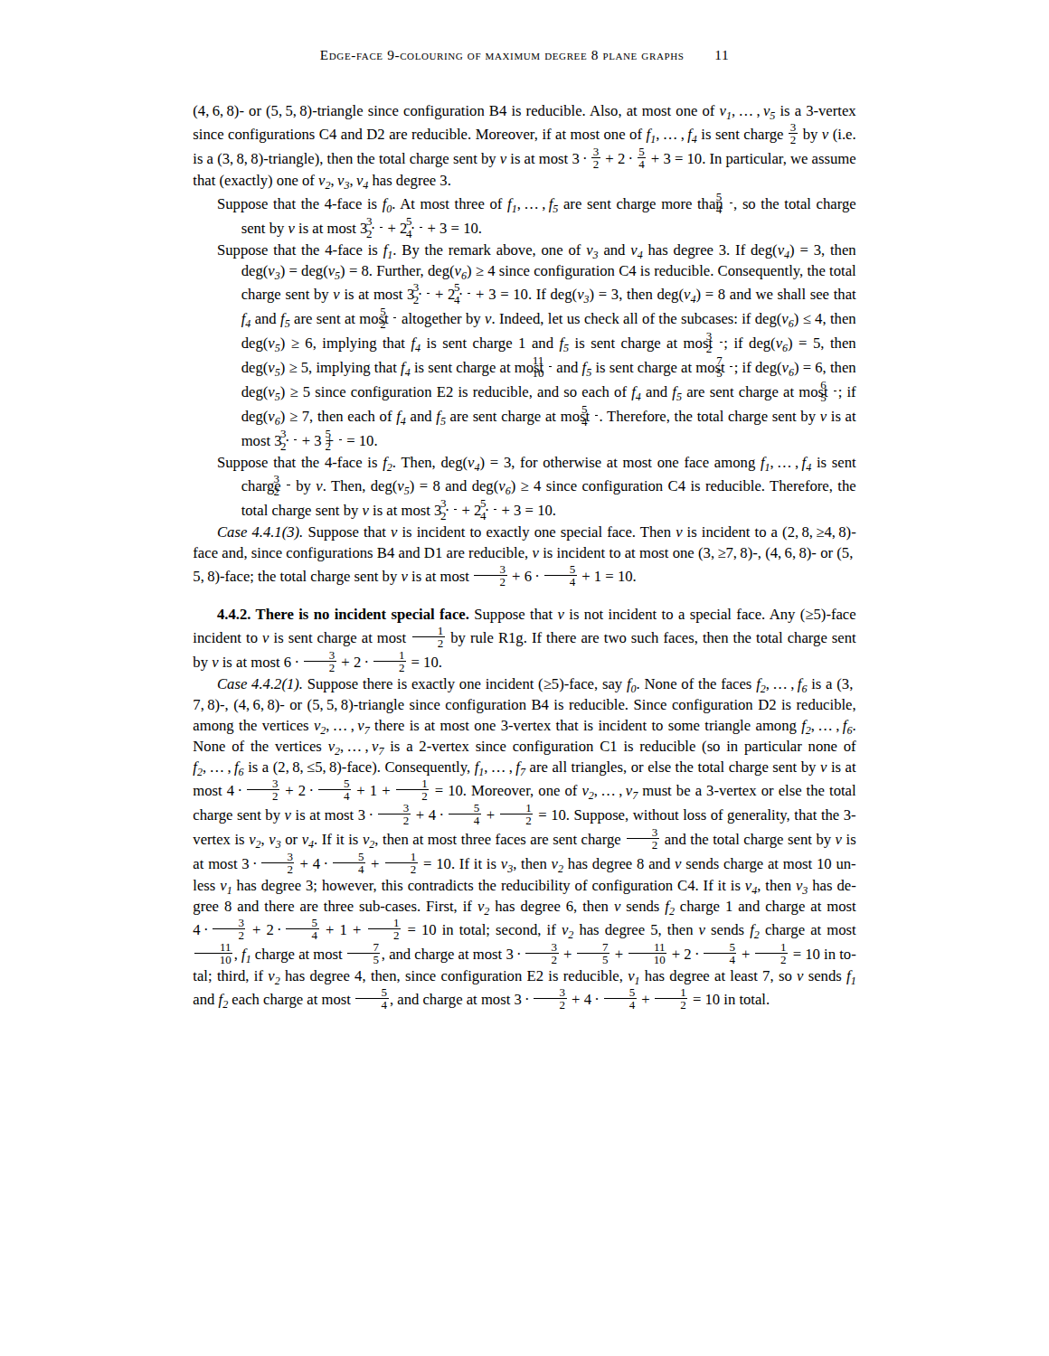Edge-face 9-colouring of maximum degree 8 plane graphs 11
(4, 6, 8)- or (5, 5, 8)-triangle since configuration B4 is reducible. Also, at most one of v1, … , v5 is a 3-vertex since configurations C4 and D2 are reducible. Moreover, if at most one of f1, … , f4 is sent charge 32 by v (i.e. is a (3, 8, 8)-triangle), then the total charge sent by v is at most 3 · 32 + 2 · 54 + 3 = 10. In particular, we assume that (exactly) one of v2, v3, v4 has degree 3.
Suppose that the 4-face is f0. At most three of f1, … , f5 are sent charge more than 54, so the total charge sent by v is at most 3 · 32 + 2 · 54 + 3 = 10.
Suppose that the 4-face is f1. By the remark above, one of v3 and v4 has degree 3. If deg(v4) = 3, then deg(v3) = deg(v5) = 8. Further, deg(v6) ≥ 4 since configuration C4 is reducible. Consequently, the total charge sent by v is at most 3 · 32 + 2 · 54 + 3 = 10. If deg(v3) = 3, then deg(v4) = 8 and we shall see that f4 and f5 are sent at most 52 altogether by v. Indeed, let us check all of the subcases: if deg(v6) ≤ 4, then deg(v5) ≥ 6, implying that f4 is sent charge 1 and f5 is sent charge at most 32; if deg(v6) = 5, then deg(v5) ≥ 5, implying that f4 is sent charge at most 1110 and f5 is sent charge at most 75; if deg(v6) = 6, then deg(v5) ≥ 5 since configuration E2 is reducible, and so each of f4 and f5 are sent charge at most 65; if deg(v6) ≥ 7, then each of f4 and f5 are sent charge at most 54. Therefore, the total charge sent by v is at most 3 · 32 + 3 + 52 = 10.
Suppose that the 4-face is f2. Then, deg(v4) = 3, for otherwise at most one face among f1, … , f4 is sent charge 32 by v. Then, deg(v5) = 8 and deg(v6) ≥ 4 since configuration C4 is reducible. Therefore, the total charge sent by v is at most 3 · 32 + 2 · 54 + 3 = 10.
Case 4.4.1(3). Suppose that v is incident to exactly one special face. Then v is incident to a (2, 8, ≥4, 8)-face and, since configurations B4 and D1 are reducible, v is incident to at most one (3, ≥7, 8)-, (4, 6, 8)- or (5, 5, 8)-face; the total charge sent by v is at most 32 + 6 · 54 + 1 = 10.
4.4.2. There is no incident special face.
Suppose that v is not incident to a special face. Any (≥5)-face incident to v is sent charge at most 12 by rule R1g. If there are two such faces, then the total charge sent by v is at most 6 · 32 + 2 · 12 = 10.
Case 4.4.2(1). Suppose there is exactly one incident (≥5)-face, say f0. None of the faces f2, … , f6 is a (3, 7, 8)-, (4, 6, 8)- or (5, 5, 8)-triangle since configuration B4 is reducible. Since configuration D2 is reducible, among the vertices v2, … , v7 there is at most one 3-vertex that is incident to some triangle among f2, … , f6. None of the vertices v2, … , v7 is a 2-vertex since configuration C1 is reducible (so in particular none of f2, … , f6 is a (2, 8, ≤5, 8)-face). Consequently, f1, … , f7 are all triangles, or else the total charge sent by v is at most 4 · 32 + 2 · 54 + 1 + 12 = 10. Moreover, one of v2, … , v7 must be a 3-vertex or else the total charge sent by v is at most 3 · 32 + 4 · 54 + 12 = 10. Suppose, without loss of generality, that the 3-vertex is v2, v3 or v4. If it is v2, then at most three faces are sent charge 32 and the total charge sent by v is at most 3 · 32 + 4 · 54 + 12 = 10. If it is v3, then v2 has degree 8 and v sends charge at most 10 unless v1 has degree 3; however, this contradicts the reducibility of configuration C4. If it is v4, then v3 has degree 8 and there are three sub-cases. First, if v2 has degree 6, then v sends f2 charge 1 and charge at most 4 · 32 + 2 · 54 + 1 + 12 = 10 in total; second, if v2 has degree 5, then v sends f2 charge at most 1110, f1 charge at most 75, and charge at most 3 · 32 + 75 + 1110 + 2 · 54 + 12 = 10 in total; third, if v2 has degree 4, then, since configuration E2 is reducible, v1 has degree at least 7, so v sends f1 and f2 each charge at most 54, and charge at most 3 · 32 + 4 · 54 + 12 = 10 in total.